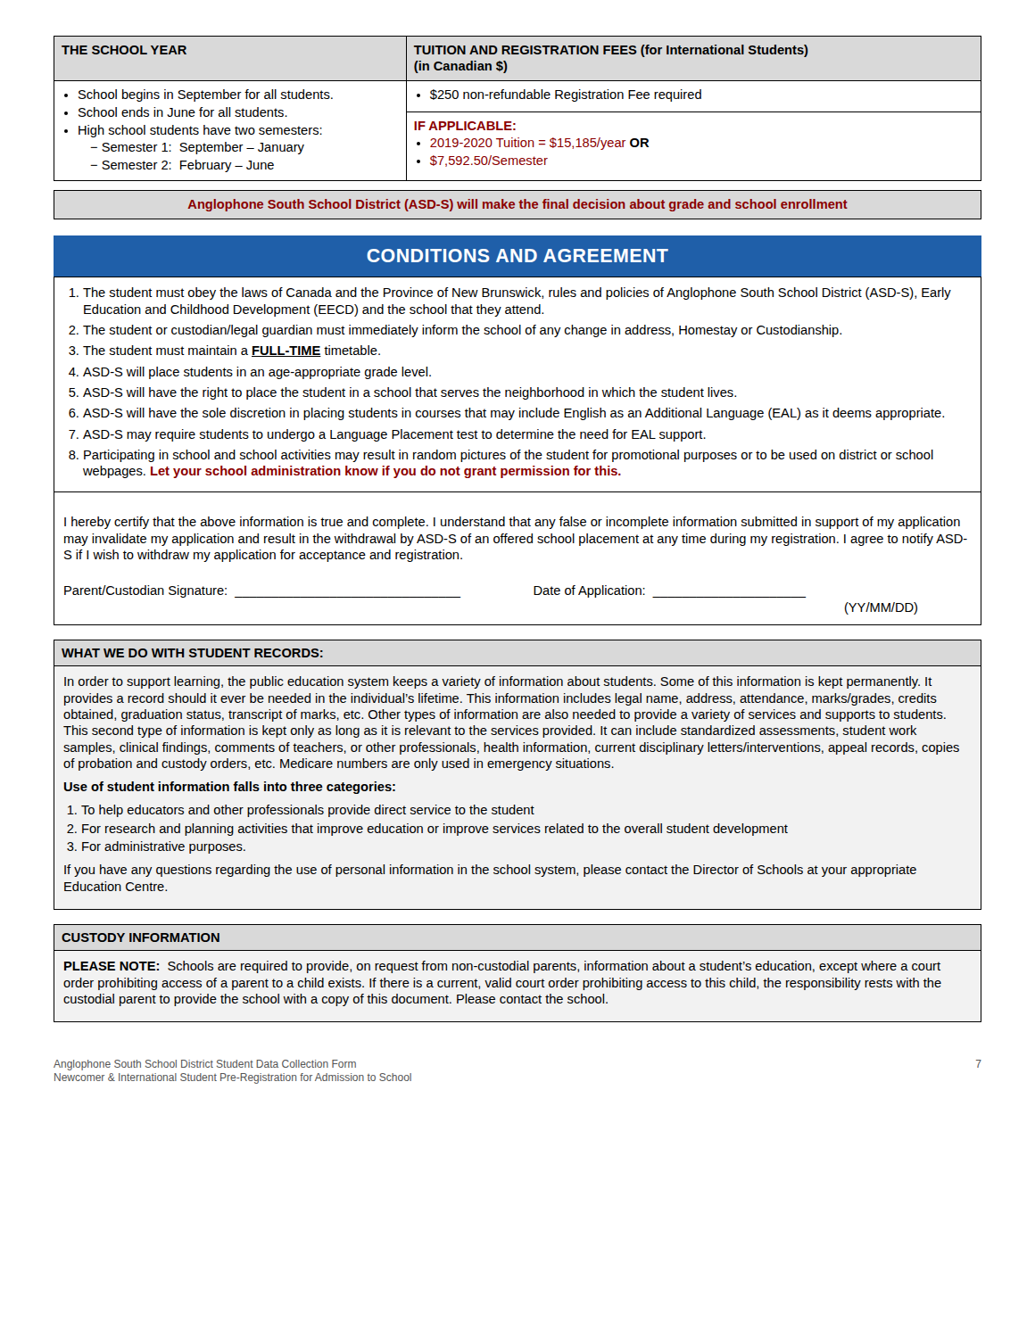| THE SCHOOL YEAR | TUITION AND REGISTRATION FEES (for International Students) (in Canadian $) |
| --- | --- |
| School begins in September for all students. School ends in June for all students. High school students have two semesters: Semester 1: September – January Semester 2: February – June | $250 non-refundable Registration Fee required |
| IF APPLICABLE: 2019-2020 Tuition = $15,185/year OR $7,592.50/Semester |
Anglophone South School District (ASD-S) will make the final decision about grade and school enrollment
CONDITIONS AND AGREEMENT
The student must obey the laws of Canada and the Province of New Brunswick, rules and policies of Anglophone South School District (ASD-S), Early Education and Childhood Development (EECD) and the school that they attend.
The student or custodian/legal guardian must immediately inform the school of any change in address, Homestay or Custodianship.
The student must maintain a FULL-TIME timetable.
ASD-S will place students in an age-appropriate grade level.
ASD-S will have the right to place the student in a school that serves the neighborhood in which the student lives.
ASD-S will have the sole discretion in placing students in courses that may include English as an Additional Language (EAL) as it deems appropriate.
ASD-S may require students to undergo a Language Placement test to determine the need for EAL support.
Participating in school and school activities may result in random pictures of the student for promotional purposes or to be used on district or school webpages. Let your school administration know if you do not grant permission for this.
I hereby certify that the above information is true and complete. I understand that any false or incomplete information submitted in support of my application may invalidate my application and result in the withdrawal by ASD-S of an offered school placement at any time during my registration. I agree to notify ASD-S if I wish to withdraw my application for acceptance and registration.
Parent/Custodian Signature: _______________________________ Date of Application: _____________________
(YY/MM/DD)
WHAT WE DO WITH STUDENT RECORDS:
In order to support learning, the public education system keeps a variety of information about students. Some of this information is kept permanently. It provides a record should it ever be needed in the individual’s lifetime. This information includes legal name, address, attendance, marks/grades, credits obtained, graduation status, transcript of marks, etc. Other types of information are also needed to provide a variety of services and supports to students. This second type of information is kept only as long as it is relevant to the services provided. It can include standardized assessments, student work samples, clinical findings, comments of teachers, or other professionals, health information, current disciplinary letters/interventions, appeal records, copies of probation and custody orders, etc. Medicare numbers are only used in emergency situations.
Use of student information falls into three categories:
To help educators and other professionals provide direct service to the student
For research and planning activities that improve education or improve services related to the overall student development
For administrative purposes.
If you have any questions regarding the use of personal information in the school system, please contact the Director of Schools at your appropriate Education Centre.
CUSTODY INFORMATION
PLEASE NOTE: Schools are required to provide, on request from non-custodial parents, information about a student’s education, except where a court order prohibiting access of a parent to a child exists. If there is a current, valid court order prohibiting access to this child, the responsibility rests with the custodial parent to provide the school with a copy of this document. Please contact the school.
Anglophone South School District Student Data Collection Form
Newcomer & International Student Pre-Registration for Admission to School
7